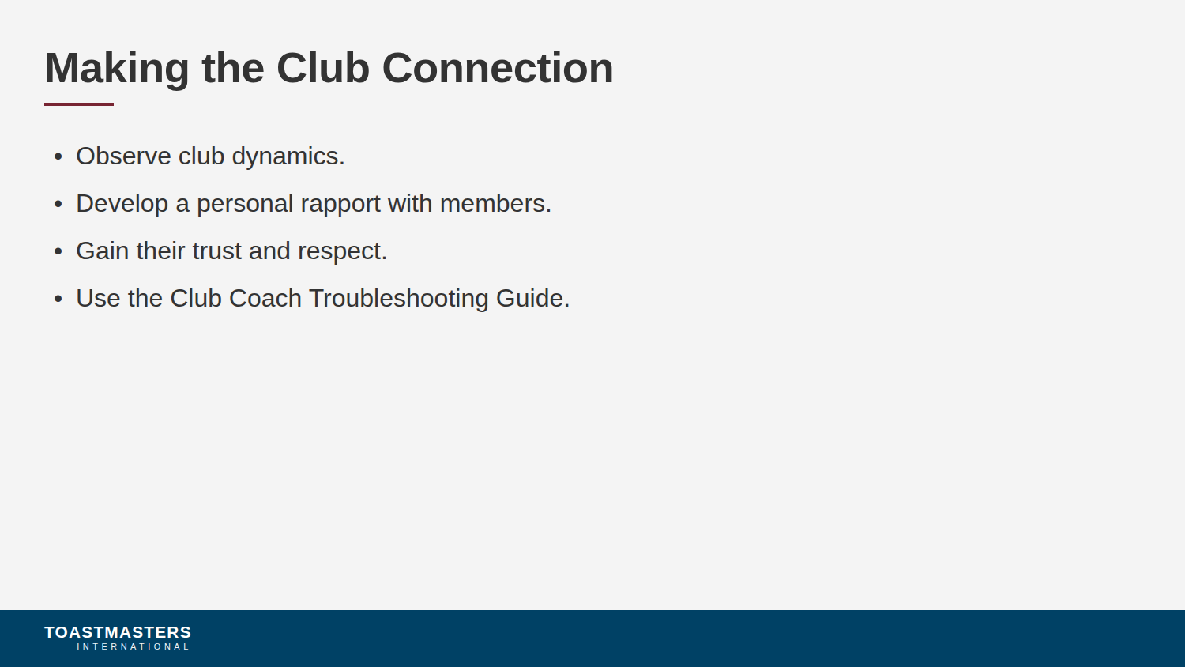Making the Club Connection
Observe club dynamics.
Develop a personal rapport with members.
Gain their trust and respect.
Use the Club Coach Troubleshooting Guide.
TOASTMASTERS INTERNATIONAL